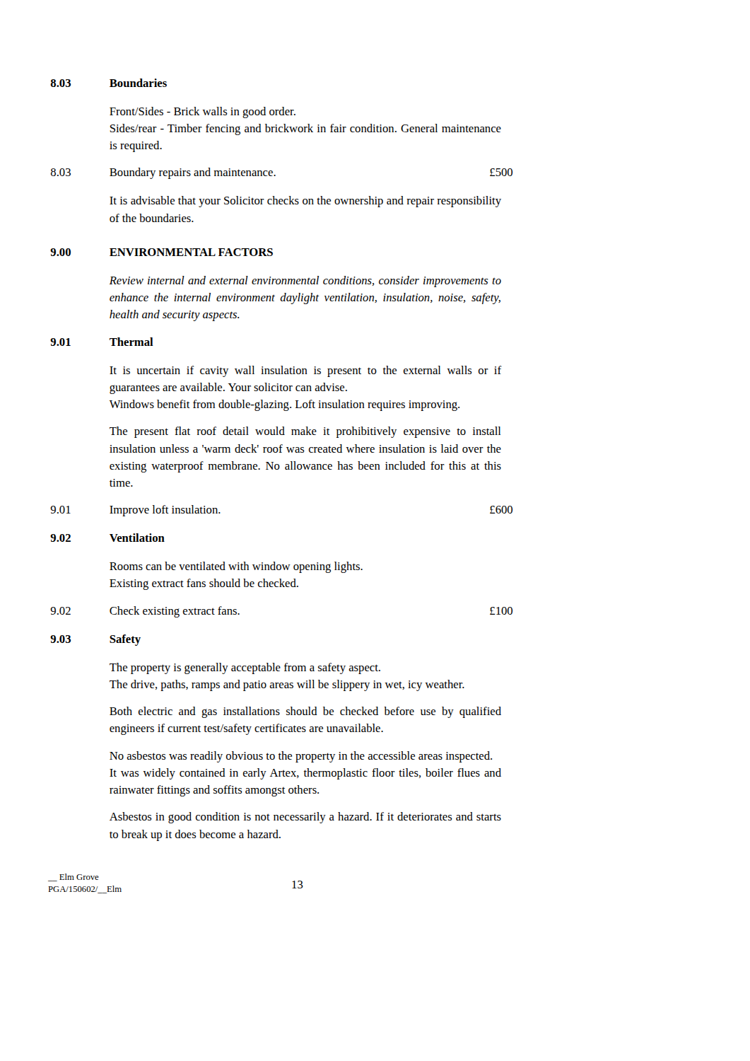8.03
Boundaries
Front/Sides - Brick walls in good order.
Sides/rear - Timber fencing and brickwork in fair condition. General maintenance is required.
8.03
Boundary repairs and maintenance.
£500
It is advisable that your Solicitor checks on the ownership and repair responsibility of the boundaries.
9.00
ENVIRONMENTAL FACTORS
Review internal and external environmental conditions, consider improvements to enhance the internal environment daylight ventilation, insulation, noise, safety, health and security aspects.
9.01
Thermal
It is uncertain if cavity wall insulation is present to the external walls or if guarantees are available. Your solicitor can advise.
Windows benefit from double-glazing. Loft insulation requires improving.
The present flat roof detail would make it prohibitively expensive to install insulation unless a 'warm deck' roof was created where insulation is laid over the existing waterproof membrane. No allowance has been included for this at this time.
9.01
Improve loft insulation.
£600
9.02
Ventilation
Rooms can be ventilated with window opening lights.
Existing extract fans should be checked.
9.02
Check existing extract fans.
£100
9.03
Safety
The property is generally acceptable from a safety aspect.
The drive, paths, ramps and patio areas will be slippery in wet, icy weather.
Both electric and gas installations should be checked before use by qualified engineers if current test/safety certificates are unavailable.
No asbestos was readily obvious to the property in the accessible areas inspected.
It was widely contained in early Artex, thermoplastic floor tiles, boiler flues and rainwater fittings and soffits amongst others.
Asbestos in good condition is not necessarily a hazard. If it deteriorates and starts to break up it does become a hazard.
__ Elm Grove
PGA/150602/__Elm
13